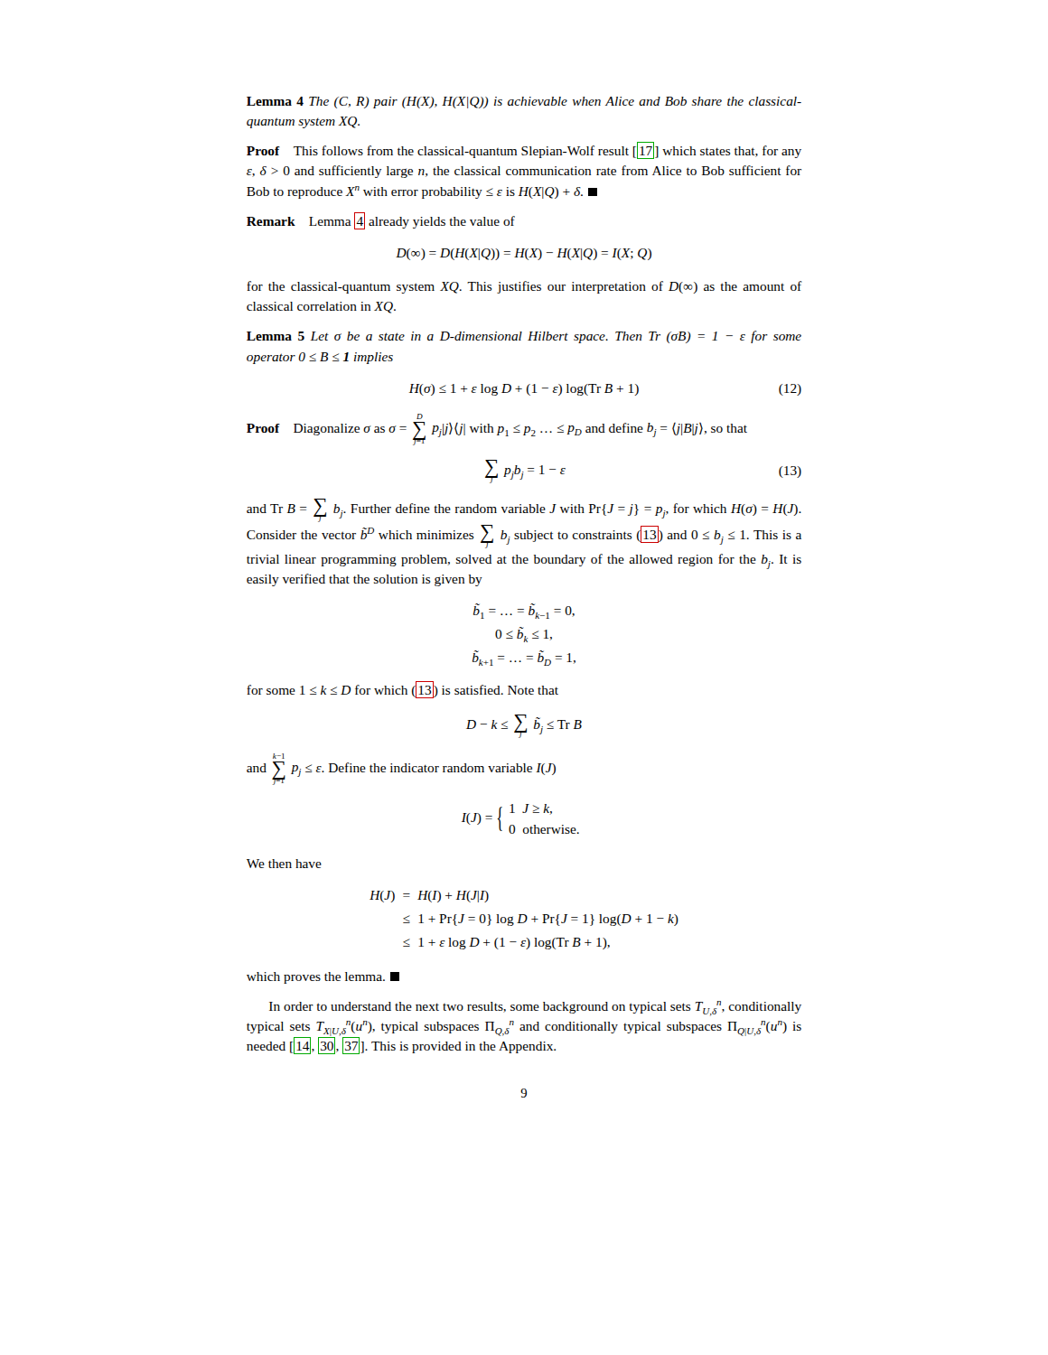Lemma 4 The (C, R) pair (H(X), H(X|Q)) is achievable when Alice and Bob share the classical-quantum system XQ.
Proof This follows from the classical-quantum Slepian-Wolf result [17] which states that, for any ε, δ > 0 and sufficiently large n, the classical communication rate from Alice to Bob sufficient for Bob to reproduce Xn with error probability ≤ ε is H(X|Q) + δ.
Remark Lemma 4 already yields the value of
D(∞) = D(H(X|Q)) = H(X) − H(X|Q) = I(X; Q)
for the classical-quantum system XQ. This justifies our interpretation of D(∞) as the amount of classical correlation in XQ.
Lemma 5 Let σ be a state in a D-dimensional Hilbert space. Then Tr (σB) = 1 − ε for some operator 0 ≤ B ≤ 1 implies
H(σ) ≤ 1 + ε log D + (1 − ε) log(Tr B + 1) (12)
Proof Diagonalize σ as σ = D∑j=1 pj|j⟩⟨j| with p1 ≤ p2 … ≤ pD and define bj = ⟨j|B|j⟩, so that
∑j pjbj = 1 − ε (13)
and Tr B = ∑j bj. Further define the random variable J with Pr{J = j} = pj, for which H(σ) = H(J). Consider the vector b̃D which minimizes ∑j bj subject to constraints (13) and 0 ≤ bj ≤ 1. This is a trivial linear programming problem, solved at the boundary of the allowed region for the bj. It is easily verified that the solution is given by
b̃1 = … = b̃k−1 = 0,
0 ≤ b̃k ≤ 1,
b̃k+1 = … = b̃D = 1,
for some 1 ≤ k ≤ D for which (13) is satisfied. Note that
D − k ≤ ∑j b̃j ≤ Tr B
and k−1∑j=1 pj ≤ ε. Define the indicator random variable I(J)
I(J) = {
| 1 | J ≥ k , |
| 0 | otherwise. |
We then have
| H ( J ) | = | H ( I ) + H ( J / I ) |
| | ≤ | 1 + Pr{ J = 0} log D + Pr{ J = 1} log( D + 1 − k ) |
| | ≤ | 1 + ε log D + (1 − ε ) log(Tr B + 1), |
which proves the lemma.
In order to understand the next two results, some background on typical sets TU,δn, conditionally typical sets TX|U,δn(un), typical subspaces ΠQ,δn and conditionally typical subspaces ΠQ|U,δn(un) is needed [14, 30, 37]. This is provided in the Appendix.
9